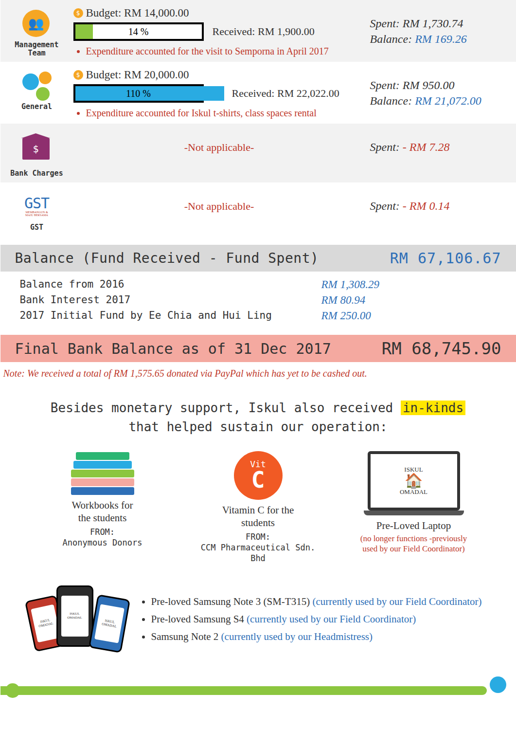👥
Management
Team
$ Budget: RM 14,000.00
14 %
Received: RM 1,900.00
Expenditure accounted for the visit to Semporna in April 2017
Spent: RM 1,730.74
Balance: RM 169.26
General
$ Budget: RM 20,000.00
110 %
Received: RM 22,022.00
Expenditure accounted for Iskul t-shirts, class spaces rental
Spent: RM 950.00
Balance: RM 21,072.00
$
Bank Charges
-Not applicable-
Spent: - RM 7.28
GST
MEMBANGUN & MAJU BERSAMA
GST
-Not applicable-
Spent: - RM 0.14
Balance (Fund Received - Fund Spent)
RM 67,106.67
Balance from 2016 RM 1,308.29
Bank Interest 2017 RM 80.94
2017 Initial Fund by Ee Chia and Hui Ling RM 250.00
Final Bank Balance as of 31 Dec 2017
RM 68,745.90
Note: We received a total of RM 1,575.65 donated via PayPal which has yet to be cashed out.
Besides monetary support, Iskul also received in-kinds
that helped sustain our operation:
Workbooks for
the students
FROM:
Anonymous Donors
Vit
C
Vitamin C for the
students
FROM:
CCM Pharmaceutical Sdn. Bhd
ISKUL
🏠
OMADAL
Pre-Loved Laptop
(no longer functions -previously
used by our Field Coordinator)
ISKUL
OMADAL
ISKUL
OMADAL
ISKUL
OMADAL
Pre-loved Samsung Note 3 (SM-T315) (currently used by our Field Coordinator)
Pre-loved Samsung S4 (currently used by our Field Coordinator)
Samsung Note 2 (currently used by our Headmistress)